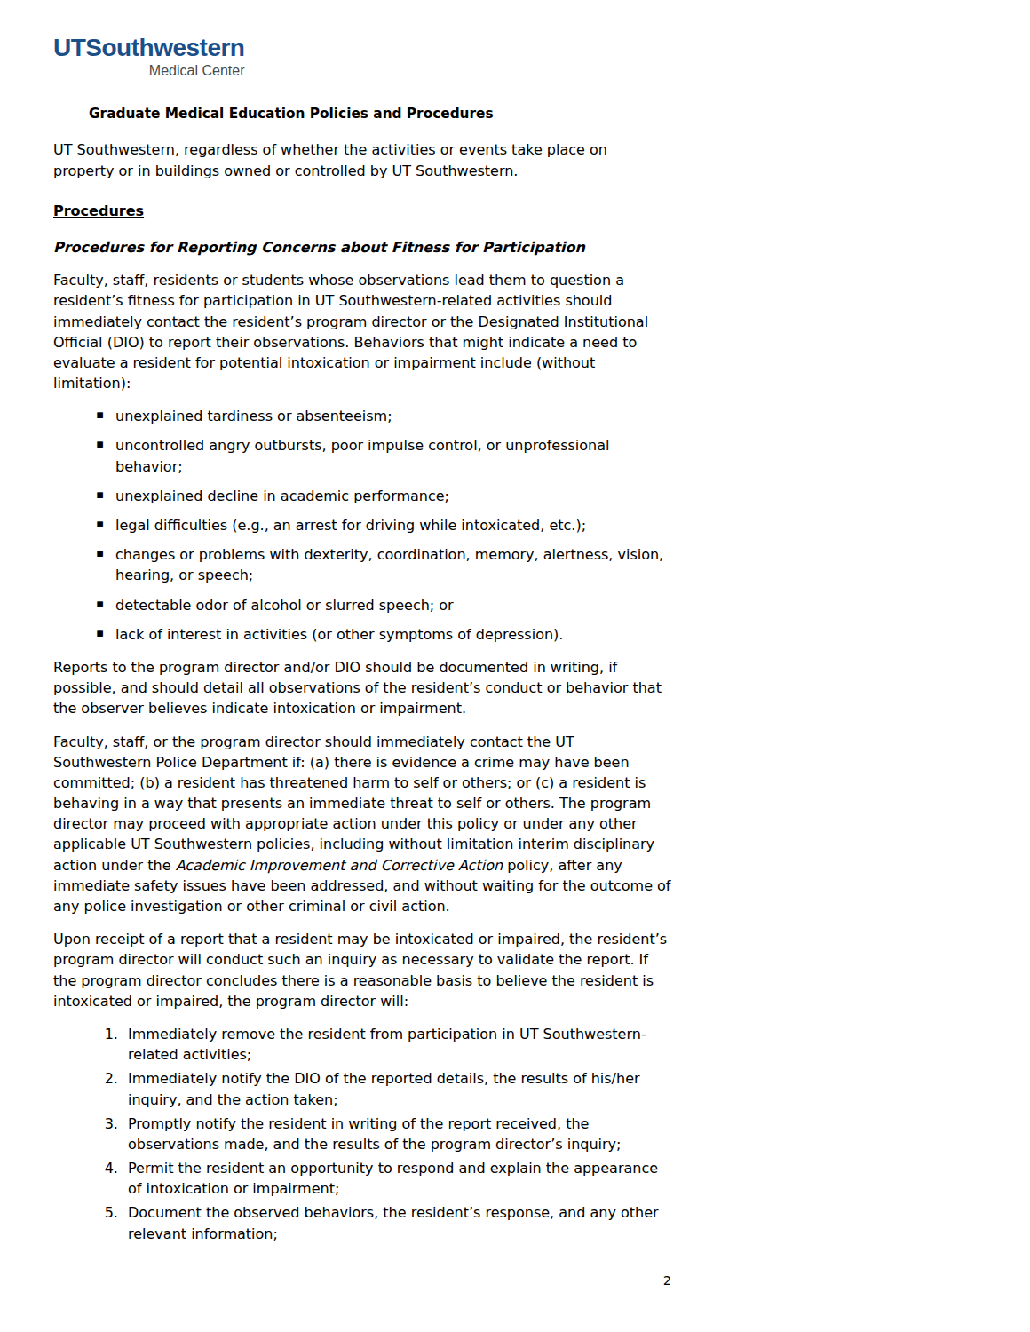UTSouthwestern
Medical Center
Graduate Medical Education Policies and Procedures
UT Southwestern, regardless of whether the activities or events take place on property or in buildings owned or controlled by UT Southwestern.
Procedures
Procedures for Reporting Concerns about Fitness for Participation
Faculty, staff, residents or students whose observations lead them to question a resident’s fitness for participation in UT Southwestern-related activities should immediately contact the resident’s program director or the Designated Institutional Official (DIO) to report their observations. Behaviors that might indicate a need to evaluate a resident for potential intoxication or impairment include (without limitation):
unexplained tardiness or absenteeism;
uncontrolled angry outbursts, poor impulse control, or unprofessional behavior;
unexplained decline in academic performance;
legal difficulties (e.g., an arrest for driving while intoxicated, etc.);
changes or problems with dexterity, coordination, memory, alertness, vision, hearing, or speech;
detectable odor of alcohol or slurred speech; or
lack of interest in activities (or other symptoms of depression).
Reports to the program director and/or DIO should be documented in writing, if possible, and should detail all observations of the resident’s conduct or behavior that the observer believes indicate intoxication or impairment.
Faculty, staff, or the program director should immediately contact the UT Southwestern Police Department if: (a) there is evidence a crime may have been committed; (b) a resident has threatened harm to self or others; or (c) a resident is behaving in a way that presents an immediate threat to self or others. The program director may proceed with appropriate action under this policy or under any other applicable UT Southwestern policies, including without limitation interim disciplinary action under the Academic Improvement and Corrective Action policy, after any immediate safety issues have been addressed, and without waiting for the outcome of any police investigation or other criminal or civil action.
Upon receipt of a report that a resident may be intoxicated or impaired, the resident’s program director will conduct such an inquiry as necessary to validate the report. If the program director concludes there is a reasonable basis to believe the resident is intoxicated or impaired, the program director will:
Immediately remove the resident from participation in UT Southwestern-related activities;
Immediately notify the DIO of the reported details, the results of his/her inquiry, and the action taken;
Promptly notify the resident in writing of the report received, the observations made, and the results of the program director’s inquiry;
Permit the resident an opportunity to respond and explain the appearance of intoxication or impairment;
Document the observed behaviors, the resident’s response, and any other relevant information;
2